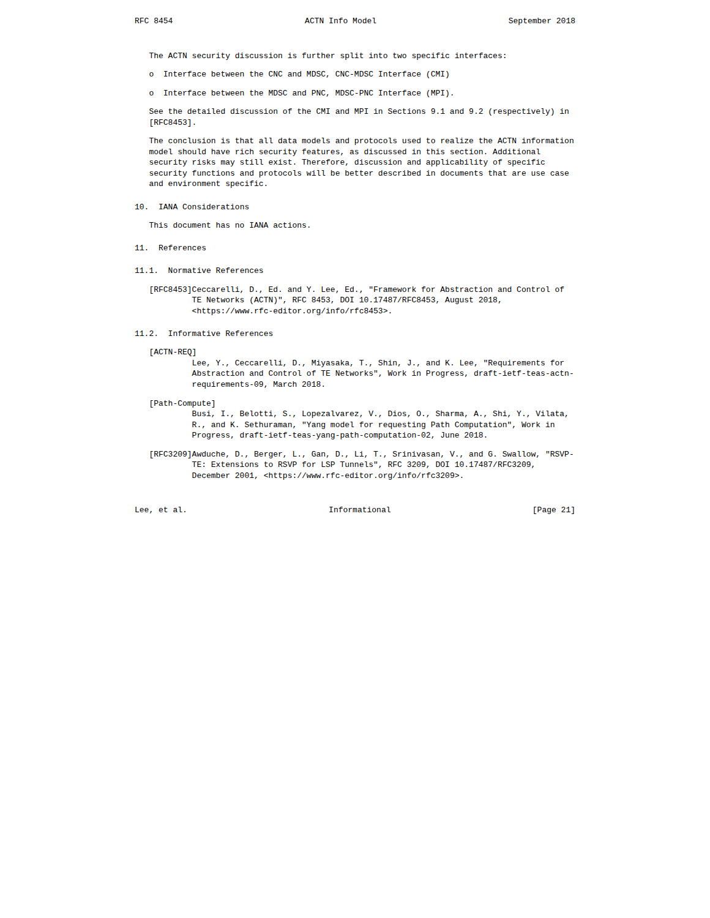RFC 8454 ACTN Info Model September 2018
The ACTN security discussion is further split into two specific interfaces:
o Interface between the CNC and MDSC, CNC-MDSC Interface (CMI)
o Interface between the MDSC and PNC, MDSC-PNC Interface (MPI).
See the detailed discussion of the CMI and MPI in Sections 9.1 and 9.2 (respectively) in [RFC8453].
The conclusion is that all data models and protocols used to realize the ACTN information model should have rich security features, as discussed in this section. Additional security risks may still exist. Therefore, discussion and applicability of specific security functions and protocols will be better described in documents that are use case and environment specific.
10. IANA Considerations
This document has no IANA actions.
11. References
11.1. Normative References
[RFC8453]
Ceccarelli, D., Ed. and Y. Lee, Ed., "Framework for Abstraction and Control of TE Networks (ACTN)", RFC 8453, DOI 10.17487/RFC8453, August 2018, <https://www.rfc-editor.org/info/rfc8453>.
11.2. Informative References
[ACTN-REQ]
Lee, Y., Ceccarelli, D., Miyasaka, T., Shin, J., and K. Lee, "Requirements for Abstraction and Control of TE Networks", Work in Progress, draft-ietf-teas-actn-requirements-09, March 2018.
[Path-Compute]
Busi, I., Belotti, S., Lopezalvarez, V., Dios, O., Sharma, A., Shi, Y., Vilata, R., and K. Sethuraman, "Yang model for requesting Path Computation", Work in Progress, draft-ietf-teas-yang-path-computation-02, June 2018.
[RFC3209]
Awduche, D., Berger, L., Gan, D., Li, T., Srinivasan, V., and G. Swallow, "RSVP-TE: Extensions to RSVP for LSP Tunnels", RFC 3209, DOI 10.17487/RFC3209, December 2001, <https://www.rfc-editor.org/info/rfc3209>.
Lee, et al. Informational [Page 21]